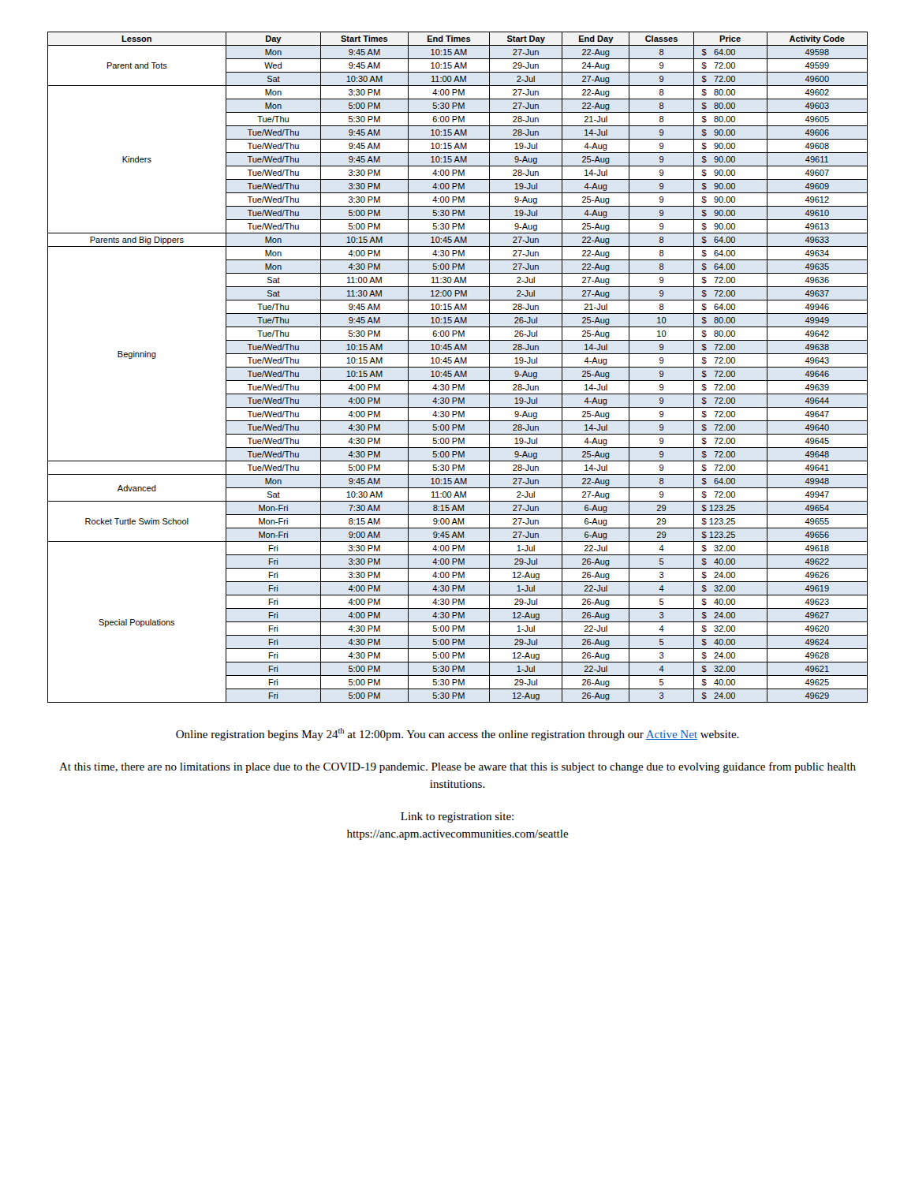| Lesson | Day | Start Times | End Times | Start Day | End Day | Classes | Price | Activity Code |
| --- | --- | --- | --- | --- | --- | --- | --- | --- |
| Parent and Tots | Mon | 9:45 AM | 10:15 AM | 27-Jun | 22-Aug | 8 | $ 64.00 | 49598 |
| Wed | 9:45 AM | 10:15 AM | 29-Jun | 24-Aug | 9 | $ 72.00 | 49599 |
| Sat | 10:30 AM | 11:00 AM | 2-Jul | 27-Aug | 9 | $ 72.00 | 49600 |
| Kinders | Mon | 3:30 PM | 4:00 PM | 27-Jun | 22-Aug | 8 | $ 80.00 | 49602 |
| Mon | 5:00 PM | 5:30 PM | 27-Jun | 22-Aug | 8 | $ 80.00 | 49603 |
| Tue/Thu | 5:30 PM | 6:00 PM | 28-Jun | 21-Jul | 8 | $ 80.00 | 49605 |
| Tue/Wed/Thu | 9:45 AM | 10:15 AM | 28-Jun | 14-Jul | 9 | $ 90.00 | 49606 |
| Tue/Wed/Thu | 9:45 AM | 10:15 AM | 19-Jul | 4-Aug | 9 | $ 90.00 | 49608 |
| Tue/Wed/Thu | 9:45 AM | 10:15 AM | 9-Aug | 25-Aug | 9 | $ 90.00 | 49611 |
| Tue/Wed/Thu | 3:30 PM | 4:00 PM | 28-Jun | 14-Jul | 9 | $ 90.00 | 49607 |
| Tue/Wed/Thu | 3:30 PM | 4:00 PM | 19-Jul | 4-Aug | 9 | $ 90.00 | 49609 |
| Tue/Wed/Thu | 3:30 PM | 4:00 PM | 9-Aug | 25-Aug | 9 | $ 90.00 | 49612 |
| Tue/Wed/Thu | 5:00 PM | 5:30 PM | 19-Jul | 4-Aug | 9 | $ 90.00 | 49610 |
| Tue/Wed/Thu | 5:00 PM | 5:30 PM | 9-Aug | 25-Aug | 9 | $ 90.00 | 49613 |
| Parents and Big Dippers | Mon | 10:15 AM | 10:45 AM | 27-Jun | 22-Aug | 8 | $ 64.00 | 49633 |
| Beginning | Mon | 4:00 PM | 4:30 PM | 27-Jun | 22-Aug | 8 | $ 64.00 | 49634 |
| Mon | 4:30 PM | 5:00 PM | 27-Jun | 22-Aug | 8 | $ 64.00 | 49635 |
| Sat | 11:00 AM | 11:30 AM | 2-Jul | 27-Aug | 9 | $ 72.00 | 49636 |
| Sat | 11:30 AM | 12:00 PM | 2-Jul | 27-Aug | 9 | $ 72.00 | 49637 |
| Tue/Thu | 9:45 AM | 10:15 AM | 28-Jun | 21-Jul | 8 | $ 64.00 | 49946 |
| Tue/Thu | 9:45 AM | 10:15 AM | 26-Jul | 25-Aug | 10 | $ 80.00 | 49949 |
| Tue/Thu | 5:30 PM | 6:00 PM | 26-Jul | 25-Aug | 10 | $ 80.00 | 49642 |
| Tue/Wed/Thu | 10:15 AM | 10:45 AM | 28-Jun | 14-Jul | 9 | $ 72.00 | 49638 |
| Tue/Wed/Thu | 10:15 AM | 10:45 AM | 19-Jul | 4-Aug | 9 | $ 72.00 | 49643 |
| Tue/Wed/Thu | 10:15 AM | 10:45 AM | 9-Aug | 25-Aug | 9 | $ 72.00 | 49646 |
| Tue/Wed/Thu | 4:00 PM | 4:30 PM | 28-Jun | 14-Jul | 9 | $ 72.00 | 49639 |
| Tue/Wed/Thu | 4:00 PM | 4:30 PM | 19-Jul | 4-Aug | 9 | $ 72.00 | 49644 |
| Tue/Wed/Thu | 4:00 PM | 4:30 PM | 9-Aug | 25-Aug | 9 | $ 72.00 | 49647 |
| Tue/Wed/Thu | 4:30 PM | 5:00 PM | 28-Jun | 14-Jul | 9 | $ 72.00 | 49640 |
| Tue/Wed/Thu | 4:30 PM | 5:00 PM | 19-Jul | 4-Aug | 9 | $ 72.00 | 49645 |
| Tue/Wed/Thu | 4:30 PM | 5:00 PM | 9-Aug | 25-Aug | 9 | $ 72.00 | 49648 |
| | Tue/Wed/Thu | 5:00 PM | 5:30 PM | 28-Jun | 14-Jul | 9 | $ 72.00 | 49641 |
| Advanced | Mon | 9:45 AM | 10:15 AM | 27-Jun | 22-Aug | 8 | $ 64.00 | 49948 |
| Sat | 10:30 AM | 11:00 AM | 2-Jul | 27-Aug | 9 | $ 72.00 | 49947 |
| Rocket Turtle Swim School | Mon-Fri | 7:30 AM | 8:15 AM | 27-Jun | 6-Aug | 29 | $ 123.25 | 49654 |
| Mon-Fri | 8:15 AM | 9:00 AM | 27-Jun | 6-Aug | 29 | $ 123.25 | 49655 |
| Mon-Fri | 9:00 AM | 9:45 AM | 27-Jun | 6-Aug | 29 | $ 123.25 | 49656 |
| Special Populations | Fri | 3:30 PM | 4:00 PM | 1-Jul | 22-Jul | 4 | $ 32.00 | 49618 |
| Fri | 3:30 PM | 4:00 PM | 29-Jul | 26-Aug | 5 | $ 40.00 | 49622 |
| Fri | 3:30 PM | 4:00 PM | 12-Aug | 26-Aug | 3 | $ 24.00 | 49626 |
| Fri | 4:00 PM | 4:30 PM | 1-Jul | 22-Jul | 4 | $ 32.00 | 49619 |
| Fri | 4:00 PM | 4:30 PM | 29-Jul | 26-Aug | 5 | $ 40.00 | 49623 |
| Fri | 4:00 PM | 4:30 PM | 12-Aug | 26-Aug | 3 | $ 24.00 | 49627 |
| Fri | 4:30 PM | 5:00 PM | 1-Jul | 22-Jul | 4 | $ 32.00 | 49620 |
| Fri | 4:30 PM | 5:00 PM | 29-Jul | 26-Aug | 5 | $ 40.00 | 49624 |
| Fri | 4:30 PM | 5:00 PM | 12-Aug | 26-Aug | 3 | $ 24.00 | 49628 |
| Fri | 5:00 PM | 5:30 PM | 1-Jul | 22-Jul | 4 | $ 32.00 | 49621 |
| Fri | 5:00 PM | 5:30 PM | 29-Jul | 26-Aug | 5 | $ 40.00 | 49625 |
| Fri | 5:00 PM | 5:30 PM | 12-Aug | 26-Aug | 3 | $ 24.00 | 49629 |
Online registration begins May 24th at 12:00pm. You can access the online registration through our Active Net website.
At this time, there are no limitations in place due to the COVID-19 pandemic. Please be aware that this is subject to change due to evolving guidance from public health institutions.
Link to registration site:
https://anc.apm.activecommunities.com/seattle